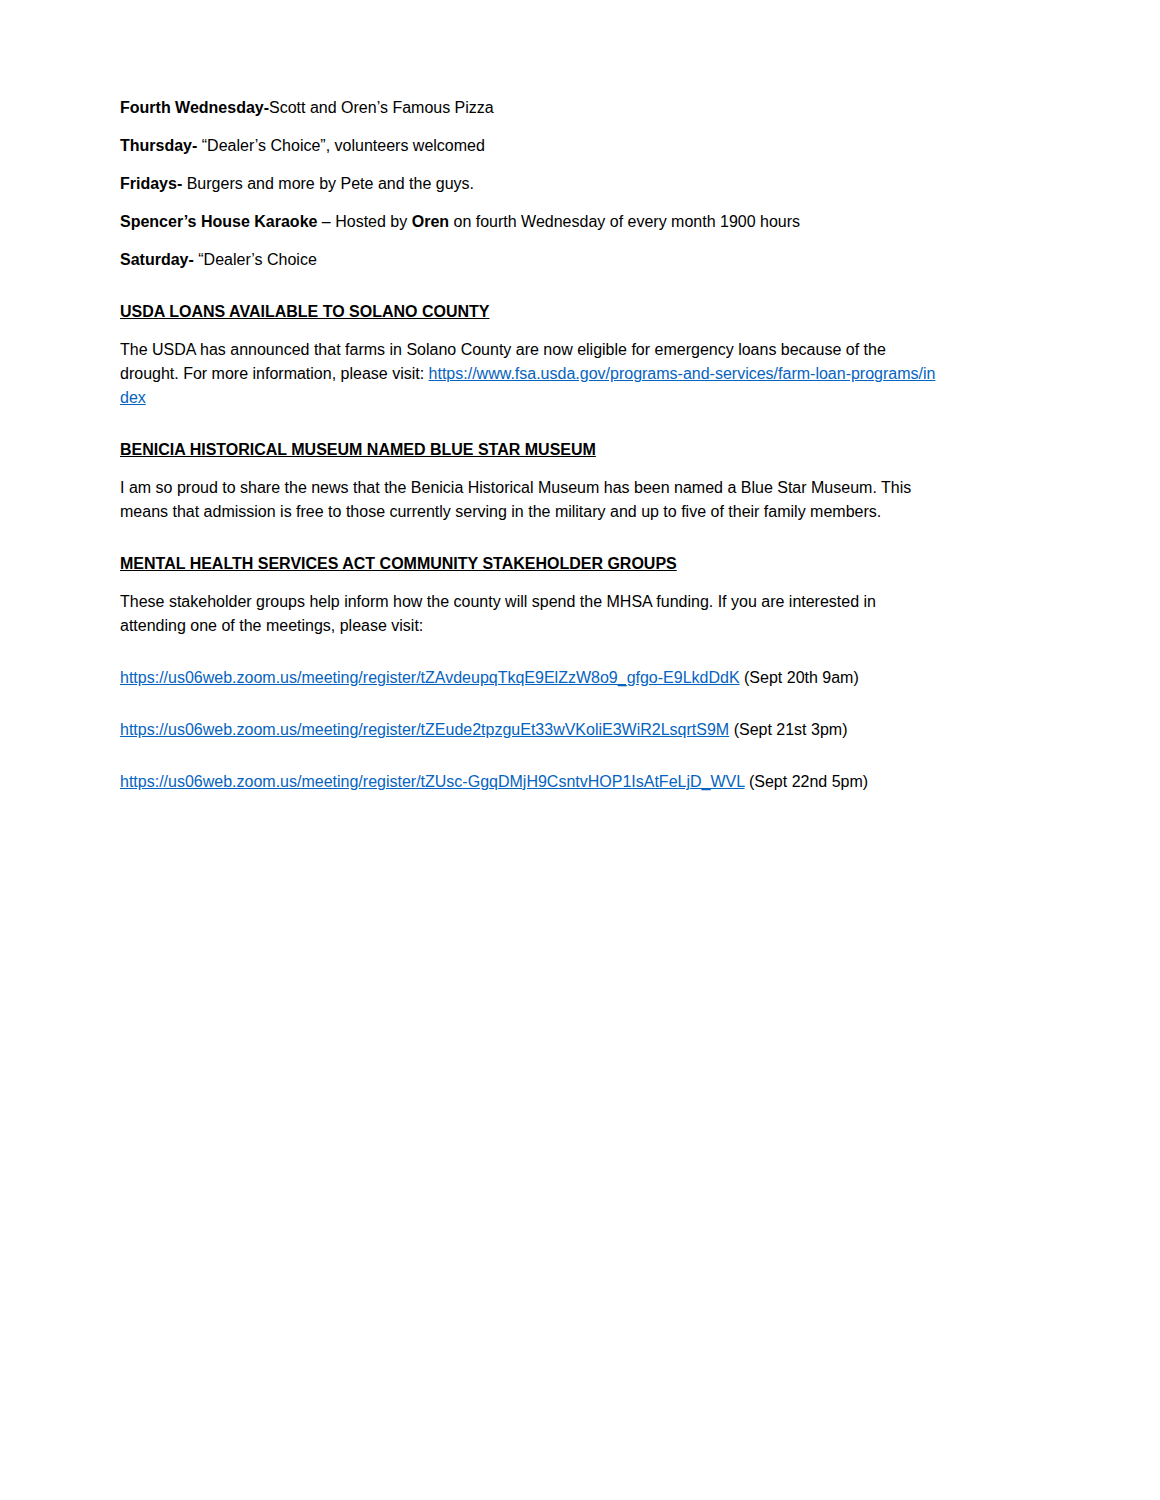Fourth Wednesday-Scott and Oren’s Famous Pizza
Thursday- “Dealer’s Choice”, volunteers welcomed
Fridays- Burgers and more by Pete and the guys.
Spencer’s House Karaoke – Hosted by Oren on fourth Wednesday of every month 1900 hours
Saturday- “Dealer’s Choice
USDA LOANS AVAILABLE TO SOLANO COUNTY
The USDA has announced that farms in Solano County are now eligible for emergency loans because of the drought. For more information, please visit: https://www.fsa.usda.gov/programs-and-services/farm-loan-programs/index
BENICIA HISTORICAL MUSEUM NAMED BLUE STAR MUSEUM
I am so proud to share the news that the Benicia Historical Museum has been named a Blue Star Museum. This means that admission is free to those currently serving in the military and up to five of their family members.
MENTAL HEALTH SERVICES ACT COMMUNITY STAKEHOLDER GROUPS
These stakeholder groups help inform how the county will spend the MHSA funding. If you are interested in attending one of the meetings, please visit:
https://us06web.zoom.us/meeting/register/tZAvdeupqTkqE9ElZzW8o9_gfgo-E9LkdDdK (Sept 20th 9am)
https://us06web.zoom.us/meeting/register/tZEude2tpzguEt33wVKoliE3WiR2LsqrtS9M (Sept 21st 3pm)
https://us06web.zoom.us/meeting/register/tZUsc-GgqDMjH9CsntvHOP1IsAtFeLjD_WVL (Sept 22nd 5pm)